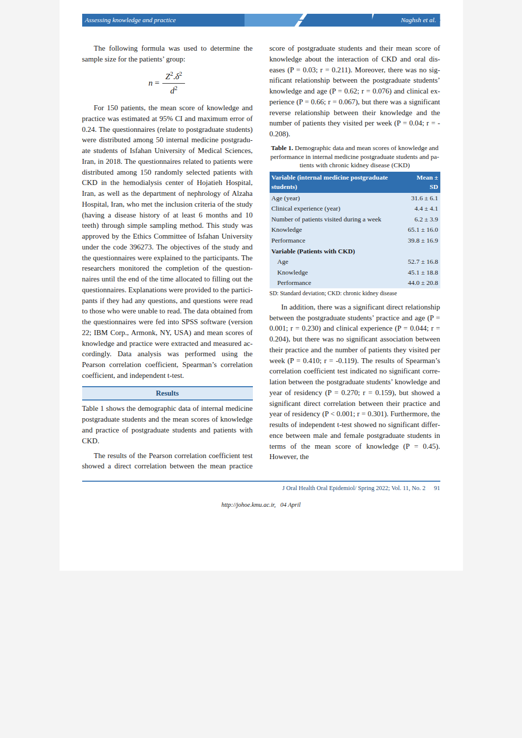Assessing knowledge and practice
Naghsh et al.
The following formula was used to determine the sample size for the patients’ group:
n = Z2.δ2 d2
For 150 patients, the mean score of knowledge and practice was estimated at 95% CI and maximum error of 0.24. The questionnaires (relate to postgraduate students) were distributed among 50 internal medicine postgraduate students of Isfahan University of Medical Sciences, Iran, in 2018. The questionnaires related to patients were distributed among 150 randomly selected patients with CKD in the hemodialysis center of Hojatieh Hospital, Iran, as well as the department of nephrology of Alzaha Hospital, Iran, who met the inclusion criteria of the study (having a disease history of at least 6 months and 10 teeth) through simple sampling method. This study was approved by the Ethics Committee of Isfahan University under the code 396273. The objectives of the study and the questionnaires were explained to the participants. The researchers monitored the completion of the questionnaires until the end of the time allocated to filling out the questionnaires. Explanations were provided to the participants if they had any questions, and questions were read to those who were unable to read. The data obtained from the questionnaires were fed into SPSS software (version 22; IBM Corp., Armonk, NY, USA) and mean scores of knowledge and practice were extracted and measured accordingly. Data analysis was performed using the Pearson correlation coefficient, Spearman’s correlation coefficient, and independent t-test.
Results
Table 1 shows the demographic data of internal medicine postgraduate students and the mean scores of knowledge and practice of postgraduate students and patients with CKD.
The results of the Pearson correlation coefficient test showed a direct correlation between the mean practice score of postgraduate students and their mean score of knowledge about the interaction of CKD and oral diseases (P = 0.03; r = 0.211). Moreover, there was no significant relationship between the postgraduate students’ knowledge and age (P = 0.62; r = 0.076) and clinical experience (P = 0.66; r = 0.067), but there was a significant reverse relationship between their knowledge and the number of patients they visited per week (P = 0.04; r = - 0.208).
Table 1. Demographic data and mean scores of knowledge and performance in internal medicine postgraduate students and patients with chronic kidney disease (CKD)
| Variable (internal medicine postgraduate students) | Mean ± SD |
| --- | --- |
| Age (year) | 31.6 ± 6.1 |
| Clinical experience (year) | 4.4 ± 4.1 |
| Number of patients visited during a week | 6.2 ± 3.9 |
| Knowledge | 65.1 ± 16.0 |
| Performance | 39.8 ± 16.9 |
| Variable (Patients with CKD) | |
| Age | 52.7 ± 16.8 |
| Knowledge | 45.1 ± 18.8 |
| Performance | 44.0 ± 20.8 |
SD: Standard deviation; CKD: chronic kidney disease
In addition, there was a significant direct relationship between the postgraduate students’ practice and age (P = 0.001; r = 0.230) and clinical experience (P = 0.044; r = 0.204), but there was no significant association between their practice and the number of patients they visited per week (P = 0.410; r = -0.119). The results of Spearman’s correlation coefficient test indicated no significant correlation between the postgraduate students’ knowledge and year of residency (P = 0.270; r = 0.159), but showed a significant direct correlation between their practice and year of residency (P < 0.001; r = 0.301). Furthermore, the results of independent t-test showed no significant difference between male and female postgraduate students in terms of the mean score of knowledge (P = 0.45). However, the
J Oral Health Oral Epidemiol/ Spring 2022; Vol. 11, No. 2 91
http://johoe.kmu.ac.ir, 04 April